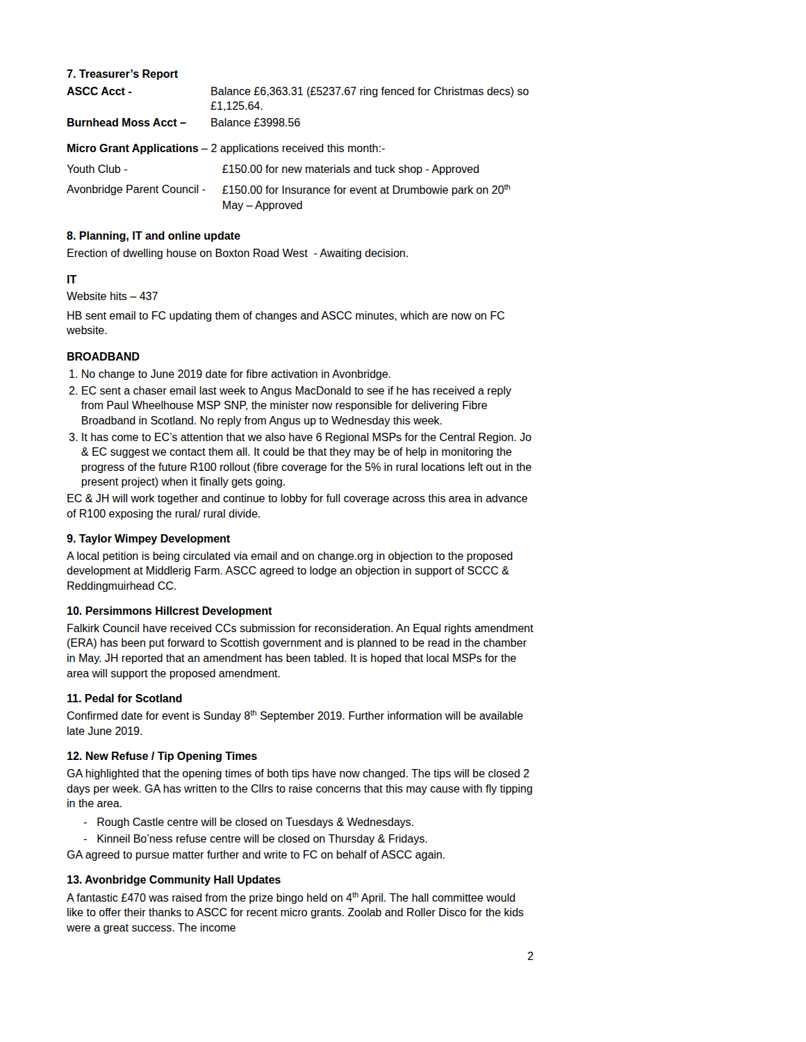7. Treasurer’s Report
| ASCC Acct - | Balance £6,363.31 (£5237.67 ring fenced for Christmas decs) so £1,125.64. |
| Burnhead Moss Acct – | Balance £3998.56 |
Micro Grant Applications – 2 applications received this month:-
| Youth Club - | £150.00 for new materials and tuck shop - Approved |
| Avonbridge Parent Council - | £150.00 for Insurance for event at Drumbowie park on 20 th May – Approved |
8. Planning, IT and online update
Erection of dwelling house on Boxton Road West - Awaiting decision.
IT
Website hits – 437
HB sent email to FC updating them of changes and ASCC minutes, which are now on FC website.
BROADBAND
No change to June 2019 date for fibre activation in Avonbridge.
EC sent a chaser email last week to Angus MacDonald to see if he has received a reply from Paul Wheelhouse MSP SNP, the minister now responsible for delivering Fibre Broadband in Scotland. No reply from Angus up to Wednesday this week.
It has come to EC’s attention that we also have 6 Regional MSPs for the Central Region. Jo & EC suggest we contact them all. It could be that they may be of help in monitoring the progress of the future R100 rollout (fibre coverage for the 5% in rural locations left out in the present project) when it finally gets going.
EC & JH will work together and continue to lobby for full coverage across this area in advance of R100 exposing the rural/ rural divide.
9. Taylor Wimpey Development
A local petition is being circulated via email and on change.org in objection to the proposed development at Middlerig Farm. ASCC agreed to lodge an objection in support of SCCC & Reddingmuirhead CC.
10. Persimmons Hillcrest Development
Falkirk Council have received CCs submission for reconsideration. An Equal rights amendment (ERA) has been put forward to Scottish government and is planned to be read in the chamber in May. JH reported that an amendment has been tabled. It is hoped that local MSPs for the area will support the proposed amendment.
11. Pedal for Scotland
Confirmed date for event is Sunday 8th September 2019. Further information will be available late June 2019.
12. New Refuse / Tip Opening Times
GA highlighted that the opening times of both tips have now changed. The tips will be closed 2 days per week. GA has written to the Cllrs to raise concerns that this may cause with fly tipping in the area.
Rough Castle centre will be closed on Tuesdays & Wednesdays.
Kinneil Bo’ness refuse centre will be closed on Thursday & Fridays.
GA agreed to pursue matter further and write to FC on behalf of ASCC again.
13. Avonbridge Community Hall Updates
A fantastic £470 was raised from the prize bingo held on 4th April. The hall committee would like to offer their thanks to ASCC for recent micro grants. Zoolab and Roller Disco for the kids were a great success. The income
2